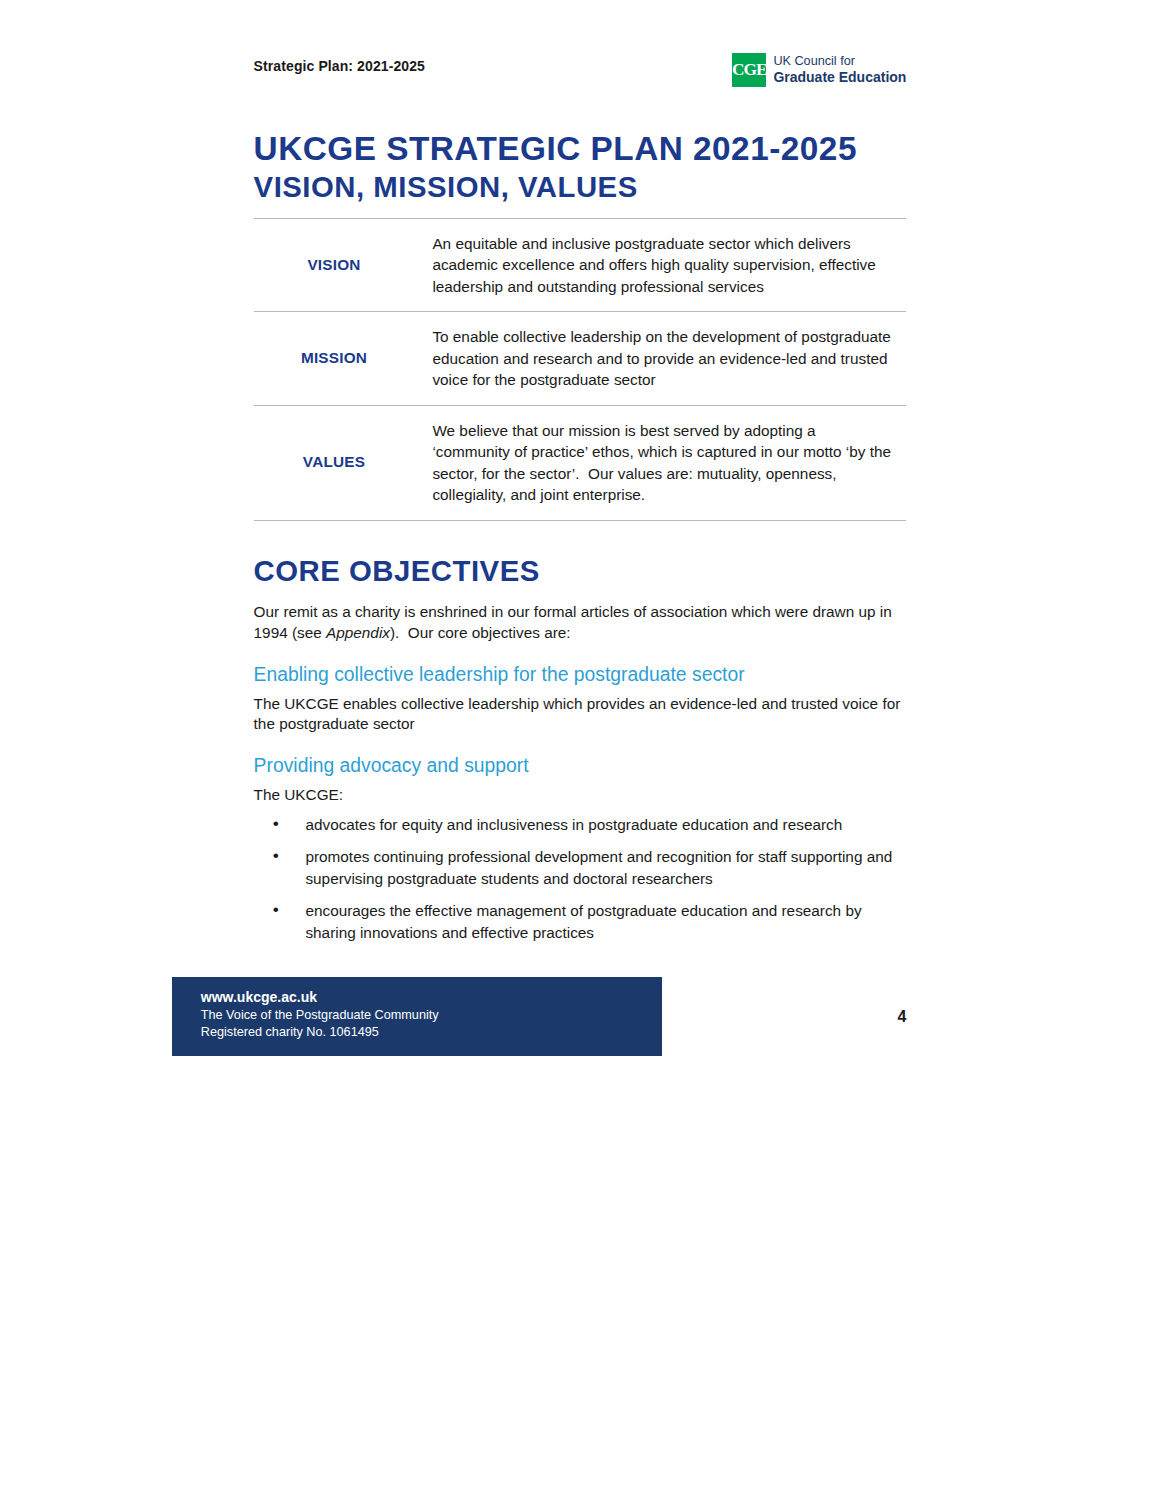Strategic Plan: 2021-2025
CGE
UK Council for
Graduate Education
UKCGE STRATEGIC PLAN 2021-2025
VISION, MISSION, VALUES
| VISION | An equitable and inclusive postgraduate sector which delivers academic excellence and offers high quality supervision, effective leadership and outstanding professional services |
| MISSION | To enable collective leadership on the development of postgraduate education and research and to provide an evidence-led and trusted voice for the postgraduate sector |
| VALUES | We believe that our mission is best served by adopting a ‘community of practice’ ethos, which is captured in our motto ‘by the sector, for the sector’. Our values are: mutuality, openness, collegiality, and joint enterprise. |
CORE OBJECTIVES
Our remit as a charity is enshrined in our formal articles of association which were drawn up in 1994 (see Appendix). Our core objectives are:
Enabling collective leadership for the postgraduate sector
The UKCGE enables collective leadership which provides an evidence-led and trusted voice for the postgraduate sector
Providing advocacy and support
The UKCGE:
advocates for equity and inclusiveness in postgraduate education and research
promotes continuing professional development and recognition for staff supporting and supervising postgraduate students and doctoral researchers
encourages the effective management of postgraduate education and research by sharing innovations and effective practices
www.ukcge.ac.uk
The Voice of the Postgraduate Community
Registered charity No. 1061495
4